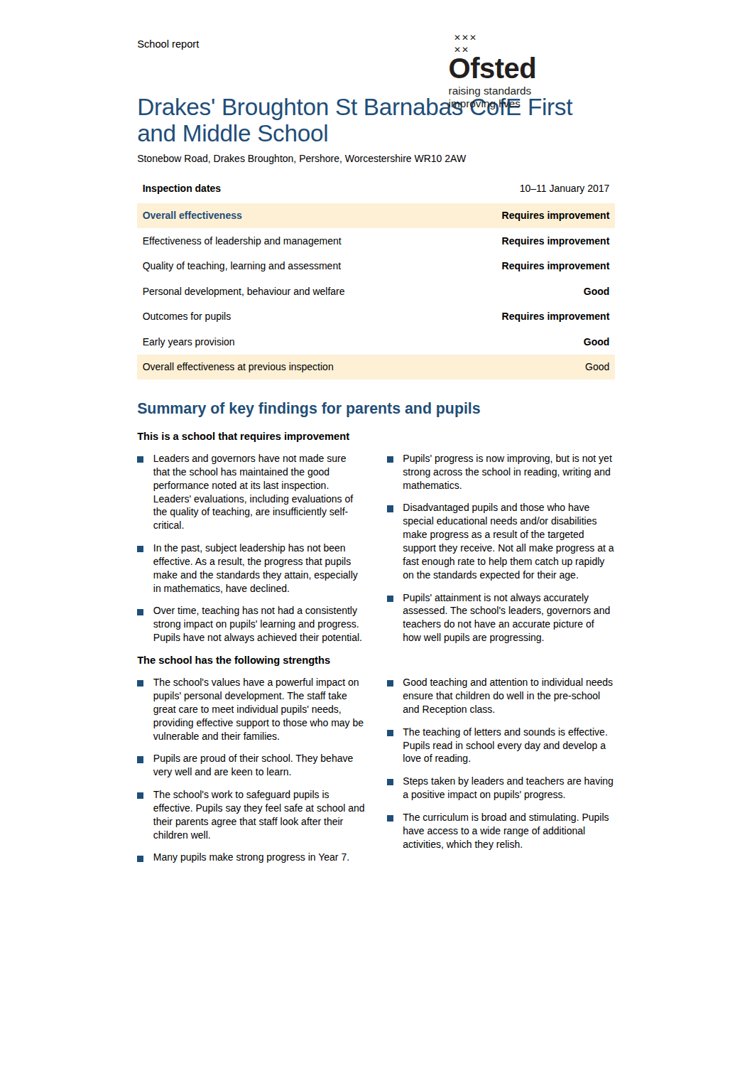✕✕✕
✕✕
Ofsted
raising standards
improving lives
School report
Drakes' Broughton St Barnabas CofE First and Middle School
Stonebow Road, Drakes Broughton, Pershore, Worcestershire WR10 2AW
| Inspection dates | 10–11 January 2017 |
| Overall effectiveness | Requires improvement |
| Effectiveness of leadership and management | Requires improvement |
| Quality of teaching, learning and assessment | Requires improvement |
| Personal development, behaviour and welfare | Good |
| Outcomes for pupils | Requires improvement |
| Early years provision | Good |
| Overall effectiveness at previous inspection | Good |
Summary of key findings for parents and pupils
This is a school that requires improvement
Leaders and governors have not made sure that the school has maintained the good performance noted at its last inspection. Leaders' evaluations, including evaluations of the quality of teaching, are insufficiently self-critical.
In the past, subject leadership has not been effective. As a result, the progress that pupils make and the standards they attain, especially in mathematics, have declined.
Over time, teaching has not had a consistently strong impact on pupils' learning and progress. Pupils have not always achieved their potential.
Pupils' progress is now improving, but is not yet strong across the school in reading, writing and mathematics.
Disadvantaged pupils and those who have special educational needs and/or disabilities make progress as a result of the targeted support they receive. Not all make progress at a fast enough rate to help them catch up rapidly on the standards expected for their age.
Pupils' attainment is not always accurately assessed. The school's leaders, governors and teachers do not have an accurate picture of how well pupils are progressing.
The school has the following strengths
The school's values have a powerful impact on pupils' personal development. The staff take great care to meet individual pupils' needs, providing effective support to those who may be vulnerable and their families.
Pupils are proud of their school. They behave very well and are keen to learn.
The school's work to safeguard pupils is effective. Pupils say they feel safe at school and their parents agree that staff look after their children well.
Many pupils make strong progress in Year 7.
Good teaching and attention to individual needs ensure that children do well in the pre-school and Reception class.
The teaching of letters and sounds is effective. Pupils read in school every day and develop a love of reading.
Steps taken by leaders and teachers are having a positive impact on pupils' progress.
The curriculum is broad and stimulating. Pupils have access to a wide range of additional activities, which they relish.